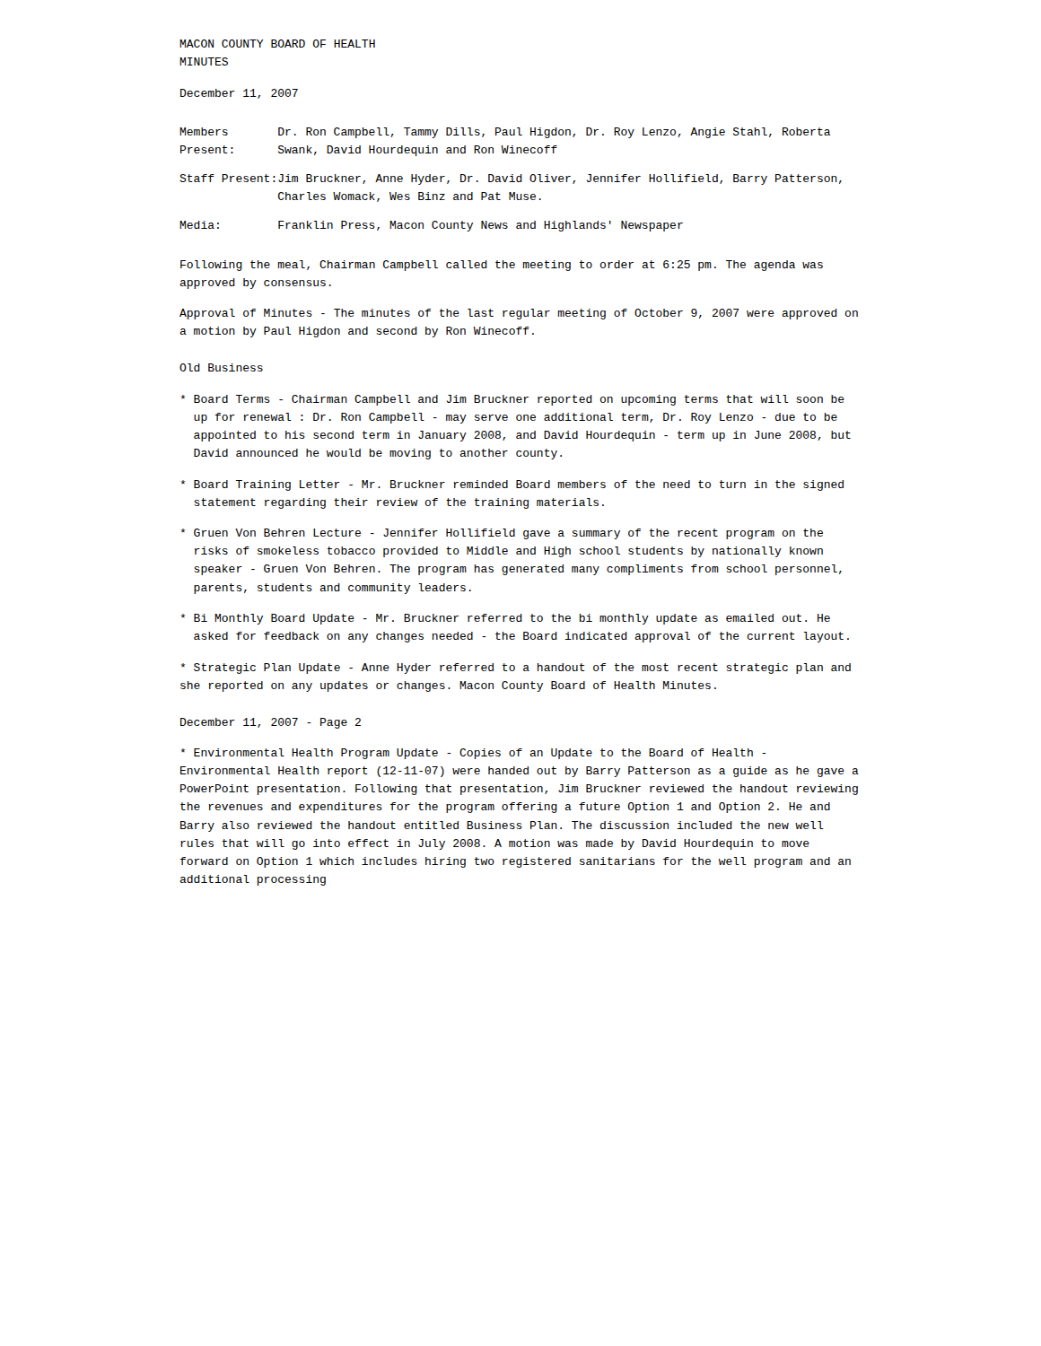MACON COUNTY BOARD OF HEALTH
MINUTES
December 11, 2007
Members Present:
Dr. Ron Campbell, Tammy Dills, Paul Higdon, Dr. Roy Lenzo, Angie Stahl, Roberta Swank, David Hourdequin and Ron Winecoff
Staff Present:
Jim Bruckner, Anne Hyder, Dr. David Oliver, Jennifer Hollifield, Barry Patterson, Charles Womack, Wes Binz and Pat Muse.
Media:
Franklin Press, Macon County News and Highlands' Newspaper
Following the meal, Chairman Campbell called the meeting to order at 6:25 pm. The agenda was approved by consensus.
Approval of Minutes - The minutes of the last regular meeting of October 9, 2007 were approved on a motion by Paul Higdon and second by Ron Winecoff.
Old Business
Board Terms - Chairman Campbell and Jim Bruckner reported on upcoming terms that will soon be up for renewal : Dr. Ron Campbell - may serve one additional term, Dr. Roy Lenzo - due to be appointed to his second term in January 2008, and David Hourdequin - term up in June 2008, but David announced he would be moving to another county.
Board Training Letter - Mr. Bruckner reminded Board members of the need to turn in the signed statement regarding their review of the training materials.
Gruen Von Behren Lecture - Jennifer Hollifield gave a summary of the recent program on the risks of smokeless tobacco provided to Middle and High school students by nationally known speaker - Gruen Von Behren. The program has generated many compliments from school personnel, parents, students and community leaders.
Bi Monthly Board Update - Mr. Bruckner referred to the bi monthly update as emailed out. He asked for feedback on any changes needed - the Board indicated approval of the current layout.
* Strategic Plan Update - Anne Hyder referred to a handout of the most recent strategic plan and she reported on any updates or changes. Macon County Board of Health Minutes.
December 11, 2007 - Page 2
* Environmental Health Program Update - Copies of an Update to the Board of Health - Environmental Health report (12-11-07) were handed out by Barry Patterson as a guide as he gave a PowerPoint presentation. Following that presentation, Jim Bruckner reviewed the handout reviewing the revenues and expenditures for the program offering a future Option 1 and Option 2. He and Barry also reviewed the handout entitled Business Plan. The discussion included the new well rules that will go into effect in July 2008. A motion was made by David Hourdequin to move forward on Option 1 which includes hiring two registered sanitarians for the well program and an additional processing